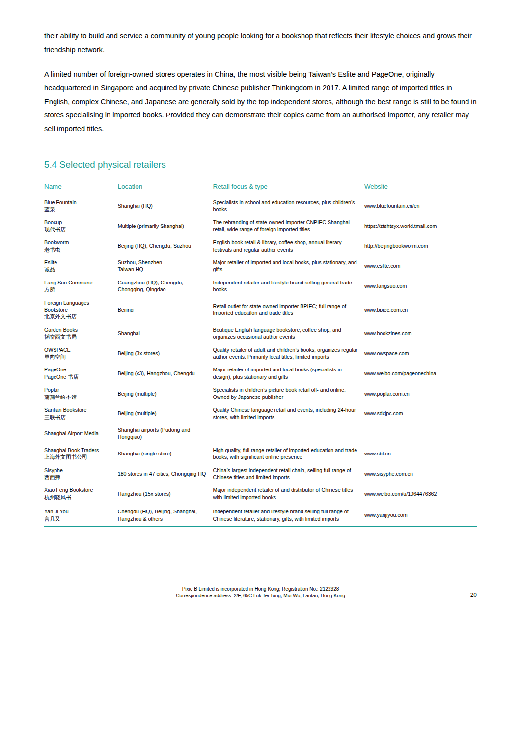their ability to build and service a community of young people looking for a bookshop that reflects their lifestyle choices and grows their friendship network.
A limited number of foreign-owned stores operates in China, the most visible being Taiwan’s Eslite and PageOne, originally headquartered in Singapore and acquired by private Chinese publisher Thinkingdom in 2017. A limited range of imported titles in English, complex Chinese, and Japanese are generally sold by the top independent stores, although the best range is still to be found in stores specialising in imported books. Provided they can demonstrate their copies came from an authorised importer, any retailer may sell imported titles.
5.4 Selected physical retailers
| Name | Location | Retail focus & type | Website |
| --- | --- | --- | --- |
| Blue Fountain 蓝泉 | Shanghai (HQ) | Specialists in school and education resources, plus children’s books | www.bluefountain.cn/en |
| Boocup 现代书店 | Multiple (primarily Shanghai) | The rebranding of state-owned importer CNPIEC Shanghai retail, wide range of foreign imported titles | https://ztshtsyx.world.tmall.com |
| Bookworm 老书虫 | Beijing (HQ), Chengdu, Suzhou | English book retail & library, coffee shop, annual literary festivals and regular author events | http://beijingbookworm.com |
| Eslite 诚品 | Suzhou, Shenzhen Taiwan HQ | Major retailer of imported and local books, plus stationary, and gifts | www.eslite.com |
| Fang Suo Commune 方所 | Guangzhou (HQ), Chengdu, Chongqing, Qingdao | Independent retailer and lifestyle brand selling general trade books | www.fangsuo.com |
| Foreign Languages Bookstore 北京外文书店 | Beijing | Retail outlet for state-owned importer BPIEC; full range of imported education and trade titles | www.bpiec.com.cn |
| Garden Books 韬奋西文书局 | Shanghai | Boutique English language bookstore, coffee shop, and organizes occasional author events | www.bookzines.com |
| OWSPACE 单向空间 | Beijing (3x stores) | Quality retailer of adult and children’s books, organizes regular author events. Primarily local titles, limited imports | www.owspace.com |
| PageOne PageOne 书店 | Beijing (x3), Hangzhou, Chengdu | Major retailer of imported and local books (specialists in design), plus stationary and gifts | www.weibo.com/pageonechina |
| Poplar 蒲蒲兰绘本馆 | Beijing (multiple) | Specialists in children’s picture book retail off- and online. Owned by Japanese publisher | www.poplar.com.cn |
| Sanlian Bookstore 三联书店 | Beijing (multiple) | Quality Chinese language retail and events, including 24-hour stores, with limited imports | www.sdxjpc.com |
| Shanghai Airport Media | Shanghai airports (Pudong and Hongqiao) | | |
| Shanghai Book Traders 上海外文图书公司 | Shanghai (single store) | High quality, full range retailer of imported education and trade books, with significant online presence | www.sbt.cn |
| Sisyphe 西西弗 | 180 stores in 47 cities, Chongqing HQ | China’s largest independent retail chain, selling full range of Chinese titles and limited imports | www.sisyphe.com.cn |
| Xiao Feng Bookstore 杭州晓风书 | Hangzhou (15x stores) | Major independent retailer of and distributor of Chinese titles with limited imported books | www.weibo.com/u/1064476362 |
| Yan Ji You 言几又 | Chengdu (HQ), Beijing, Shanghai, Hangzhou & others | Independent retailer and lifestyle brand selling full range of Chinese literature, stationary, gifts, with limited imports | www.yanjiyou.com |
Pixie B Limited is incorporated in Hong Kong; Registration No.: 2122328
Correspondence address: 2/F, 65C Luk Tei Tong, Mui Wo, Lantau, Hong Kong 20